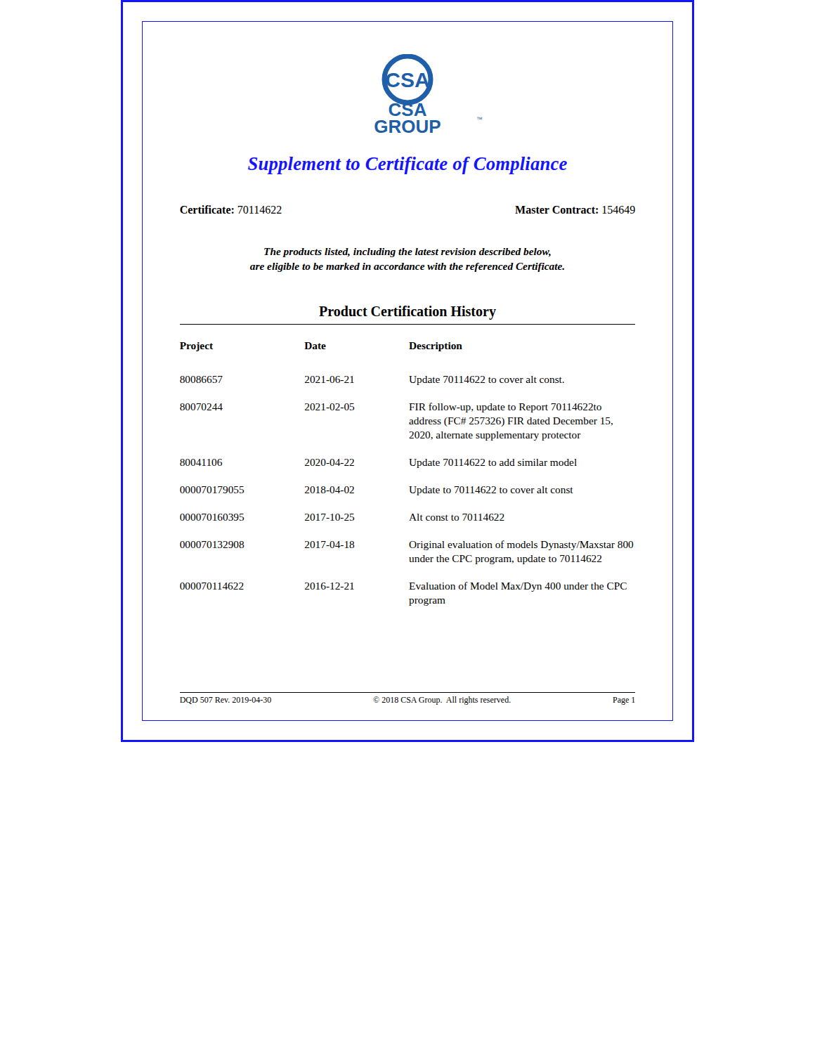CSA CSA GROUP ™
Supplement to Certificate of Compliance
Certificate: 70114622
Master Contract: 154649
The products listed, including the latest revision described below,
are eligible to be marked in accordance with the referenced Certificate.
Product Certification History
| Project | Date | Description |
| --- | --- | --- |
| 80086657 | 2021-06-21 | Update 70114622 to cover alt const. |
| 80070244 | 2021-02-05 | FIR follow-up, update to Report 70114622to address (FC# 257326) FIR dated December 15, 2020, alternate supplementary protector |
| 80041106 | 2020-04-22 | Update 70114622 to add similar model |
| 000070179055 | 2018-04-02 | Update to 70114622 to cover alt const |
| 000070160395 | 2017-10-25 | Alt const to 70114622 |
| 000070132908 | 2017-04-18 | Original evaluation of models Dynasty/Maxstar 800 under the CPC program, update to 70114622 |
| 000070114622 | 2016-12-21 | Evaluation of Model Max/Dyn 400 under the CPC program |
DQD 507 Rev. 2019-04-30
© 2018 CSA Group. All rights reserved.
Page 1